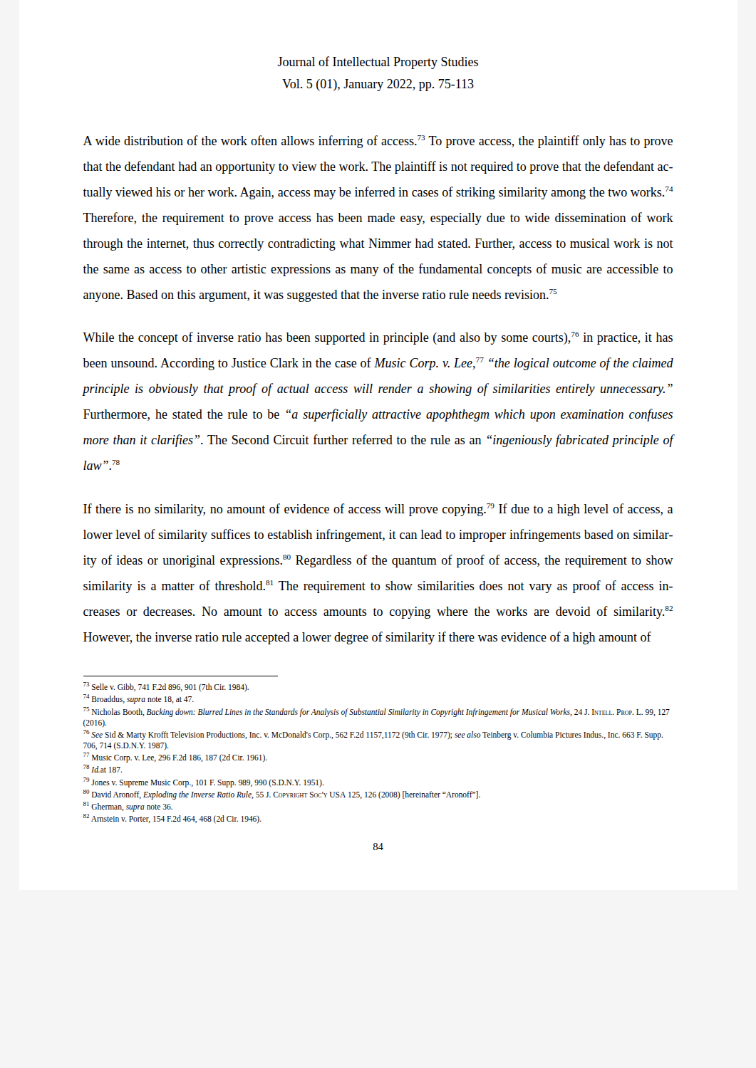Journal of Intellectual Property Studies Vol. 5 (01), January 2022, pp. 75-113
A wide distribution of the work often allows inferring of access.73 To prove access, the plaintiff only has to prove that the defendant had an opportunity to view the work. The plaintiff is not required to prove that the defendant actually viewed his or her work. Again, access may be inferred in cases of striking similarity among the two works.74 Therefore, the requirement to prove access has been made easy, especially due to wide dissemination of work through the internet, thus correctly contradicting what Nimmer had stated. Further, access to musical work is not the same as access to other artistic expressions as many of the fundamental concepts of music are accessible to anyone. Based on this argument, it was suggested that the inverse ratio rule needs revision.75
While the concept of inverse ratio has been supported in principle (and also by some courts),76 in practice, it has been unsound. According to Justice Clark in the case of Music Corp. v. Lee,77 “the logical outcome of the claimed principle is obviously that proof of actual access will render a showing of similarities entirely unnecessary.” Furthermore, he stated the rule to be “a superficially attractive apophthegm which upon examination confuses more than it clarifies”. The Second Circuit further referred to the rule as an “ingeniously fabricated principle of law”.78
If there is no similarity, no amount of evidence of access will prove copying.79 If due to a high level of access, a lower level of similarity suffices to establish infringement, it can lead to improper infringements based on similarity of ideas or unoriginal expressions.80 Regardless of the quantum of proof of access, the requirement to show similarity is a matter of threshold.81 The requirement to show similarities does not vary as proof of access increases or decreases. No amount to access amounts to copying where the works are devoid of similarity.82 However, the inverse ratio rule accepted a lower degree of similarity if there was evidence of a high amount of
73 Selle v. Gibb, 741 F.2d 896, 901 (7th Cir. 1984).
74 Broaddus, supra note 18, at 47.
75 Nicholas Booth, Backing down: Blurred Lines in the Standards for Analysis of Substantial Similarity in Copyright Infringement for Musical Works, 24 J. Intell. Prop. L. 99, 127 (2016).
76 See Sid & Marty Krofft Television Productions, Inc. v. McDonald's Corp., 562 F.2d 1157,1172 (9th Cir. 1977); see also Teinberg v. Columbia Pictures Indus., Inc. 663 F. Supp. 706, 714 (S.D.N.Y. 1987).
77 Music Corp. v. Lee, 296 F.2d 186, 187 (2d Cir. 1961).
78 Id. at 187.
79 Jones v. Supreme Music Corp., 101 F. Supp. 989, 990 (S.D.N.Y. 1951).
80 David Aronoff, Exploding the Inverse Ratio Rule, 55 J. Copyright Soc'y USA 125, 126 (2008) [hereinafter “Aronoff”].
81 Gherman, supra note 36.
82 Arnstein v. Porter, 154 F.2d 464, 468 (2d Cir. 1946).
84